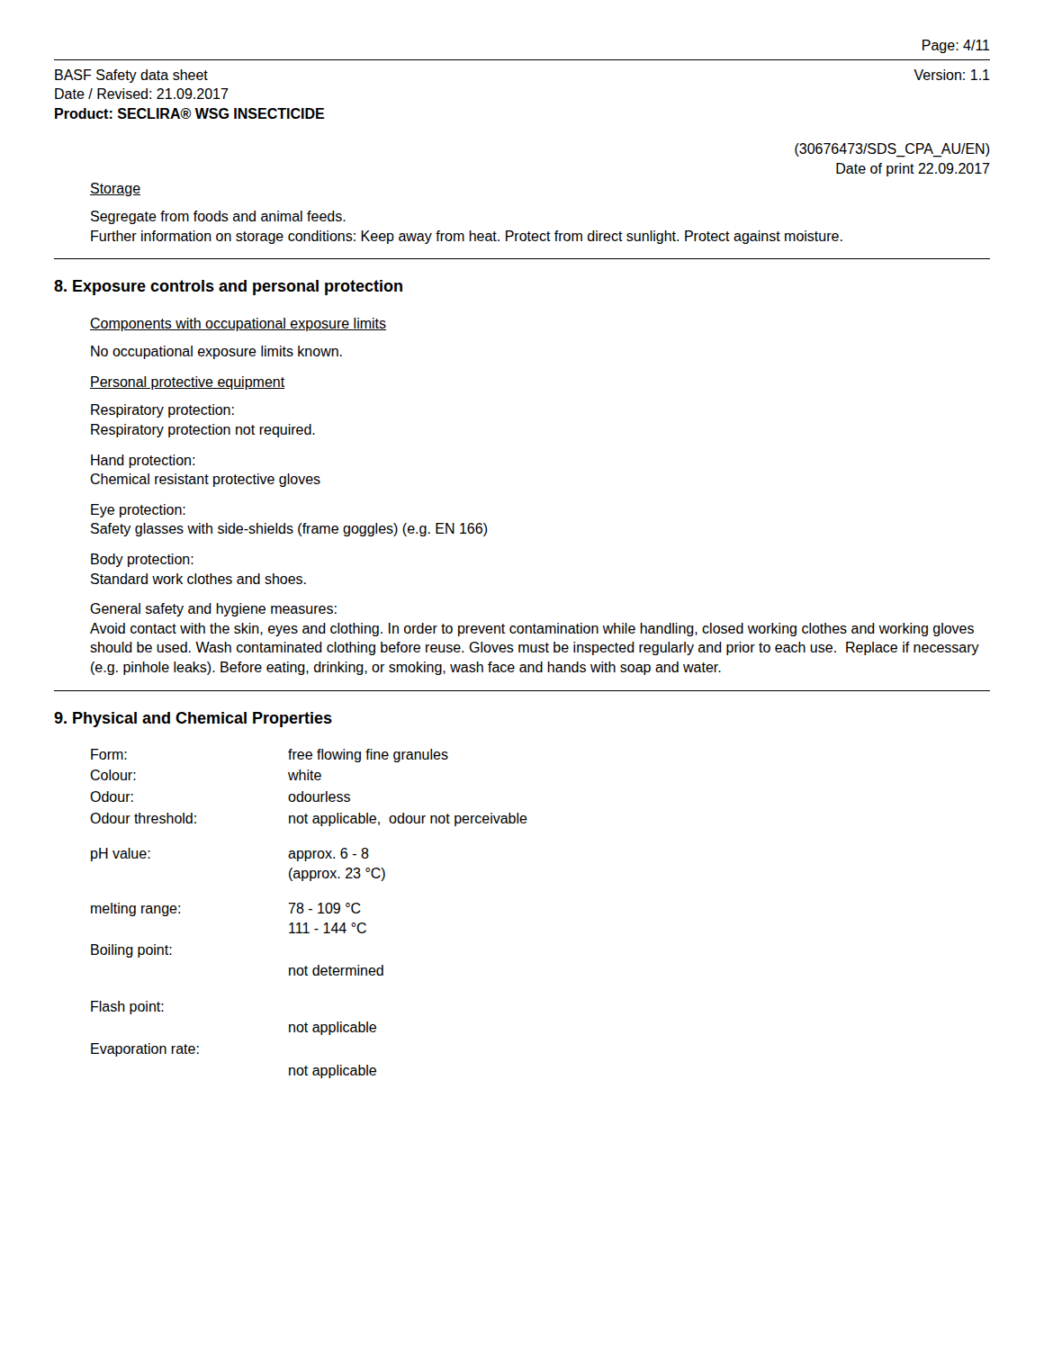Page: 4/11
BASF Safety data sheet
Date / Revised: 21.09.2017
Product: SECLIRA® WSG INSECTICIDE
Version: 1.1
(30676473/SDS_CPA_AU/EN)
Date of print 22.09.2017
Storage
Segregate from foods and animal feeds.
Further information on storage conditions: Keep away from heat. Protect from direct sunlight. Protect against moisture.
8. Exposure controls and personal protection
Components with occupational exposure limits
No occupational exposure limits known.
Personal protective equipment
Respiratory protection:
Respiratory protection not required.
Hand protection:
Chemical resistant protective gloves
Eye protection:
Safety glasses with side-shields (frame goggles) (e.g. EN 166)
Body protection:
Standard work clothes and shoes.
General safety and hygiene measures:
Avoid contact with the skin, eyes and clothing. In order to prevent contamination while handling, closed working clothes and working gloves should be used. Wash contaminated clothing before reuse. Gloves must be inspected regularly and prior to each use. Replace if necessary (e.g. pinhole leaks). Before eating, drinking, or smoking, wash face and hands with soap and water.
9. Physical and Chemical Properties
| Form: | free flowing fine granules |
| Colour: | white |
| Odour: | odourless |
| Odour threshold: | not applicable, odour not perceivable |
| pH value: | approx. 6 - 8 (approx. 23 °C) |
| melting range: | 78 - 109 °C 111 - 144 °C |
| Boiling point: | |
| | not determined |
| Flash point: | |
| | not applicable |
| Evaporation rate: | |
| | not applicable |